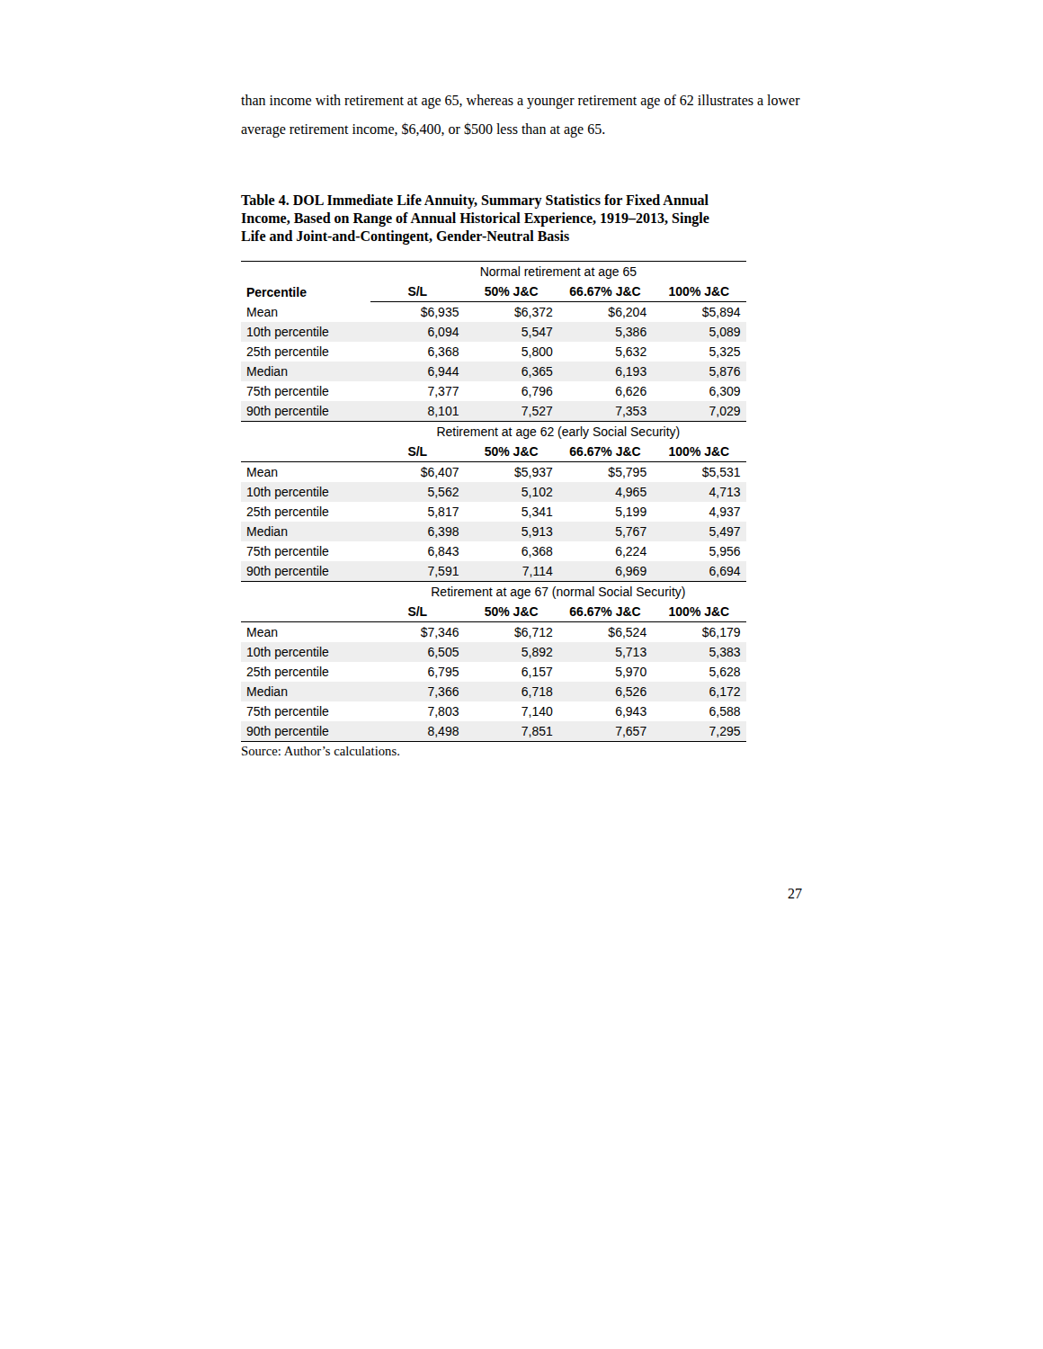than income with retirement at age 65, whereas a younger retirement age of 62 illustrates a lower
average retirement income, $6,400, or $500 less than at age 65.
Table 4. DOL Immediate Life Annuity, Summary Statistics for Fixed Annual Income, Based on Range of Annual Historical Experience, 1919–2013, Single Life and Joint-and-Contingent, Gender-Neutral Basis
| Percentile | Normal retirement at age 65 |
| --- | --- |
| S/L | 50% J&C | 66.67% J&C | 100% J&C |
| Mean | $6,935 | $6,372 | $6,204 | $5,894 |
| 10th percentile | 6,094 | 5,547 | 5,386 | 5,089 |
| 25th percentile | 6,368 | 5,800 | 5,632 | 5,325 |
| Median | 6,944 | 6,365 | 6,193 | 5,876 |
| 75th percentile | 7,377 | 6,796 | 6,626 | 6,309 |
| 90th percentile | 8,101 | 7,527 | 7,353 | 7,029 |
| | Retirement at age 62 (early Social Security) |
| | S/L | 50% J&C | 66.67% J&C | 100% J&C |
| Mean | $6,407 | $5,937 | $5,795 | $5,531 |
| 10th percentile | 5,562 | 5,102 | 4,965 | 4,713 |
| 25th percentile | 5,817 | 5,341 | 5,199 | 4,937 |
| Median | 6,398 | 5,913 | 5,767 | 5,497 |
| 75th percentile | 6,843 | 6,368 | 6,224 | 5,956 |
| 90th percentile | 7,591 | 7,114 | 6,969 | 6,694 |
| | Retirement at age 67 (normal Social Security) |
| | S/L | 50% J&C | 66.67% J&C | 100% J&C |
| Mean | $7,346 | $6,712 | $6,524 | $6,179 |
| 10th percentile | 6,505 | 5,892 | 5,713 | 5,383 |
| 25th percentile | 6,795 | 6,157 | 5,970 | 5,628 |
| Median | 7,366 | 6,718 | 6,526 | 6,172 |
| 75th percentile | 7,803 | 7,140 | 6,943 | 6,588 |
| 90th percentile | 8,498 | 7,851 | 7,657 | 7,295 |
Source: Author’s calculations.
27